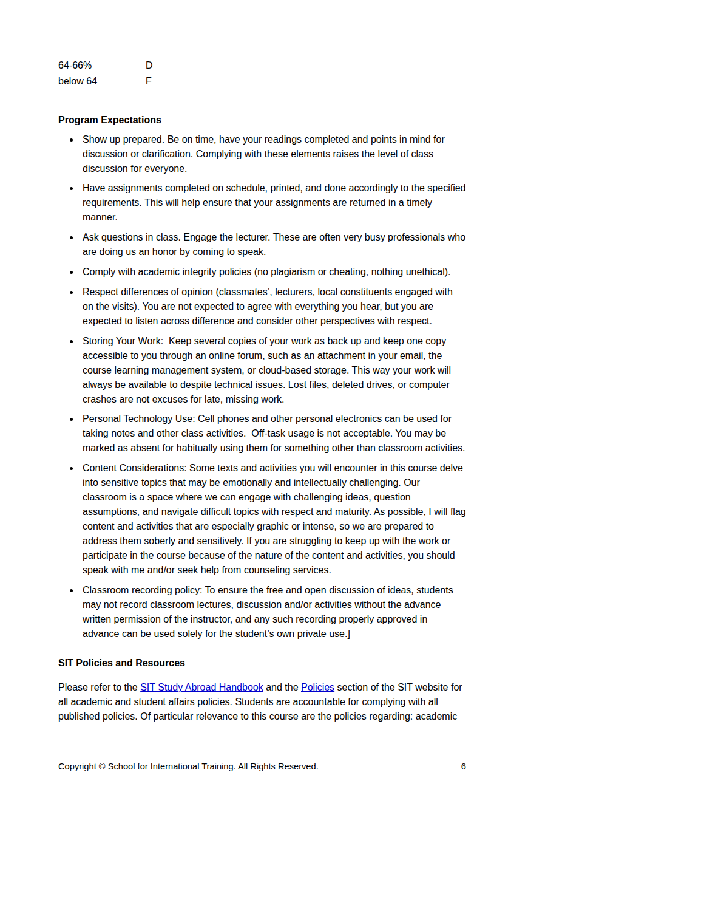64-66% D
below 64 F
Program Expectations
Show up prepared. Be on time, have your readings completed and points in mind for discussion or clarification. Complying with these elements raises the level of class discussion for everyone.
Have assignments completed on schedule, printed, and done accordingly to the specified requirements. This will help ensure that your assignments are returned in a timely manner.
Ask questions in class. Engage the lecturer. These are often very busy professionals who are doing us an honor by coming to speak.
Comply with academic integrity policies (no plagiarism or cheating, nothing unethical).
Respect differences of opinion (classmates’, lecturers, local constituents engaged with on the visits). You are not expected to agree with everything you hear, but you are expected to listen across difference and consider other perspectives with respect.
Storing Your Work: Keep several copies of your work as back up and keep one copy accessible to you through an online forum, such as an attachment in your email, the course learning management system, or cloud-based storage. This way your work will always be available to despite technical issues. Lost files, deleted drives, or computer crashes are not excuses for late, missing work.
Personal Technology Use: Cell phones and other personal electronics can be used for taking notes and other class activities. Off-task usage is not acceptable. You may be marked as absent for habitually using them for something other than classroom activities.
Content Considerations: Some texts and activities you will encounter in this course delve into sensitive topics that may be emotionally and intellectually challenging. Our classroom is a space where we can engage with challenging ideas, question assumptions, and navigate difficult topics with respect and maturity. As possible, I will flag content and activities that are especially graphic or intense, so we are prepared to address them soberly and sensitively. If you are struggling to keep up with the work or participate in the course because of the nature of the content and activities, you should speak with me and/or seek help from counseling services.
Classroom recording policy: To ensure the free and open discussion of ideas, students may not record classroom lectures, discussion and/or activities without the advance written permission of the instructor, and any such recording properly approved in advance can be used solely for the student’s own private use.]
SIT Policies and Resources
Please refer to the SIT Study Abroad Handbook and the Policies section of the SIT website for all academic and student affairs policies. Students are accountable for complying with all published policies. Of particular relevance to this course are the policies regarding: academic
Copyright © School for International Training. All Rights Reserved. 6